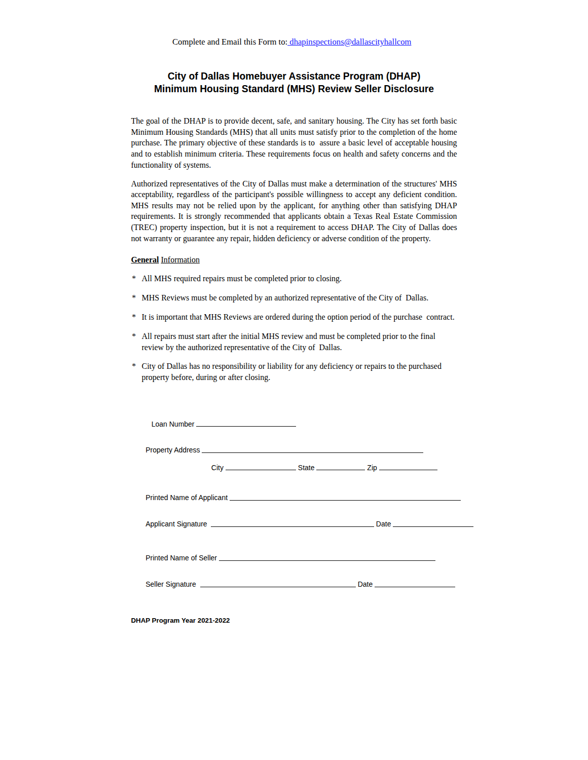Complete and Email this Form to: dhapinspections@dallascityhallcom
City of Dallas Homebuyer Assistance Program (DHAP) Minimum Housing Standard (MHS) Review Seller Disclosure
The goal of the DHAP is to provide decent, safe, and sanitary housing. The City has set forth basic Minimum Housing Standards (MHS) that all units must satisfy prior to the completion of the home purchase. The primary objective of these standards is to assure a basic level of acceptable housing and to establish minimum criteria. These requirements focus on health and safety concerns and the functionality of systems.
Authorized representatives of the City of Dallas must make a determination of the structures' MHS acceptability, regardless of the participant's possible willingness to accept any deficient condition. MHS results may not be relied upon by the applicant, for anything other than satisfying DHAP requirements. It is strongly recommended that applicants obtain a Texas Real Estate Commission (TREC) property inspection, but it is not a requirement to access DHAP. The City of Dallas does not warranty or guarantee any repair, hidden deficiency or adverse condition of the property.
General Information
All MHS required repairs must be completed prior to closing.
MHS Reviews must be completed by an authorized representative of the City of Dallas.
It is important that MHS Reviews are ordered during the option period of the purchase contract.
All repairs must start after the initial MHS review and must be completed prior to the final review by the authorized representative of the City of Dallas.
City of Dallas has no responsibility or liability for any deficiency or repairs to the purchased property before, during or after closing.
Loan Number
Property Address
City State Zip
Printed Name of Applicant
Applicant Signature Date
Printed Name of Seller
Seller Signature Date
DHAP Program Year 2021-2022